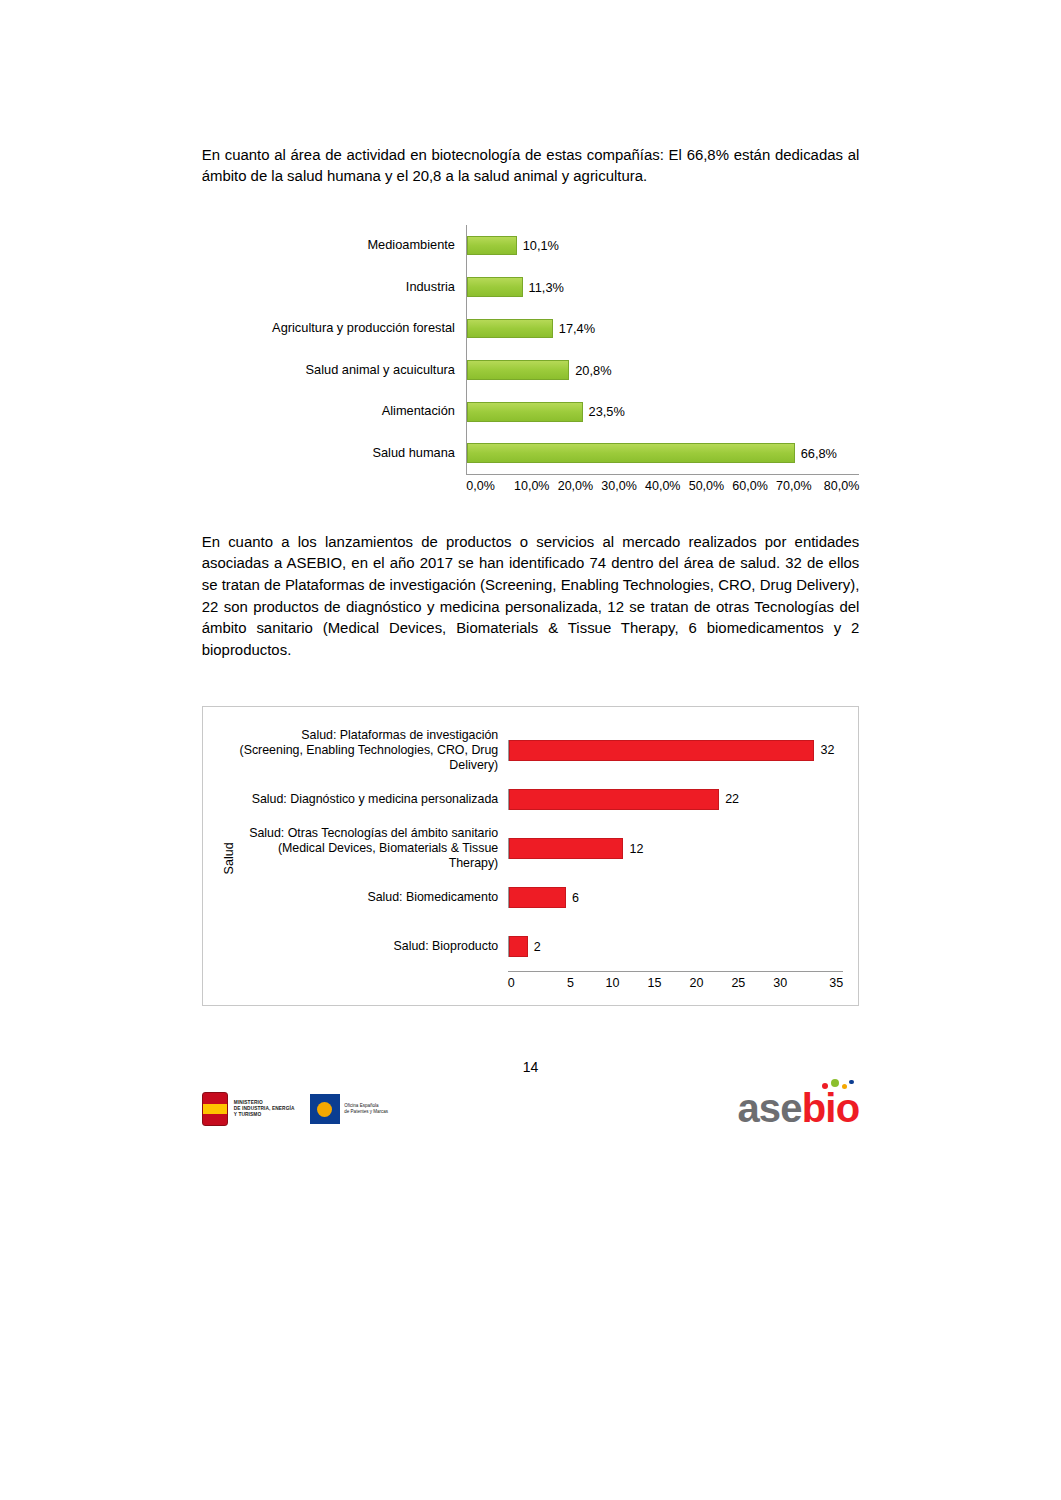En cuanto al área de actividad en biotecnología de estas compañías: El 66,8% están dedicadas al ámbito de la salud humana y el 20,8 a la salud animal y agricultura.
Medioambiente
10,1%
Industria
11,3%
Agricultura y producción forestal
17,4%
Salud animal y acuicultura
20,8%
Alimentación
23,5%
Salud humana
66,8%
0,0% 10,0% 20,0% 30,0% 40,0% 50,0% 60,0% 70,0% 80,0%
En cuanto a los lanzamientos de productos o servicios al mercado realizados por entidades asociadas a ASEBIO, en el año 2017 se han identificado 74 dentro del área de salud. 32 de ellos se tratan de Plataformas de investigación (Screening, Enabling Technologies, CRO, Drug Delivery), 22 son productos de diagnóstico y medicina personalizada, 12 se tratan de otras Tecnologías del ámbito sanitario (Medical Devices, Biomaterials & Tissue Therapy, 6 biomedicamentos y 2 bioproductos.
Salud
Salud: Plataformas de investigación (Screening, Enabling Technologies, CRO, Drug Delivery)
32
Salud: Diagnóstico y medicina personalizada
22
Salud: Otras Tecnologías del ámbito sanitario (Medical Devices, Biomaterials & Tissue Therapy)
12
Salud: Biomedicamento
6
Salud: Bioproducto
2
0 5 10 15 20 25 30 35
14
MINISTERIO
DE INDUSTRIA, ENERGÍA
Y TURISMO
Oficina Española
de Patentes y Marcas
ase bio